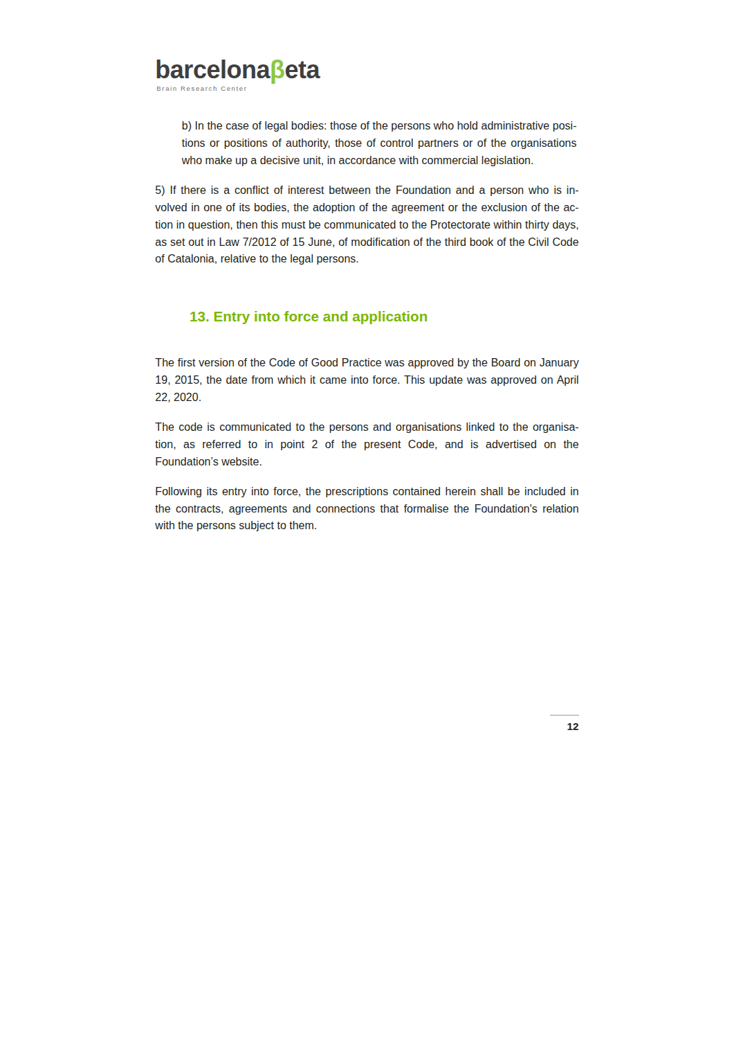barcelonaβeta
Brain Research Center
b) In the case of legal bodies: those of the persons who hold administrative positions or positions of authority, those of control partners or of the organisations who make up a decisive unit, in accordance with commercial legislation.
5) If there is a conflict of interest between the Foundation and a person who is involved in one of its bodies, the adoption of the agreement or the exclusion of the action in question, then this must be communicated to the Protectorate within thirty days, as set out in Law 7/2012 of 15 June, of modification of the third book of the Civil Code of Catalonia, relative to the legal persons.
13. Entry into force and application
The first version of the Code of Good Practice was approved by the Board on January 19, 2015, the date from which it came into force. This update was approved on April 22, 2020.
The code is communicated to the persons and organisations linked to the organisation, as referred to in point 2 of the present Code, and is advertised on the Foundation’s website.
Following its entry into force, the prescriptions contained herein shall be included in the contracts, agreements and connections that formalise the Foundation's relation with the persons subject to them.
12